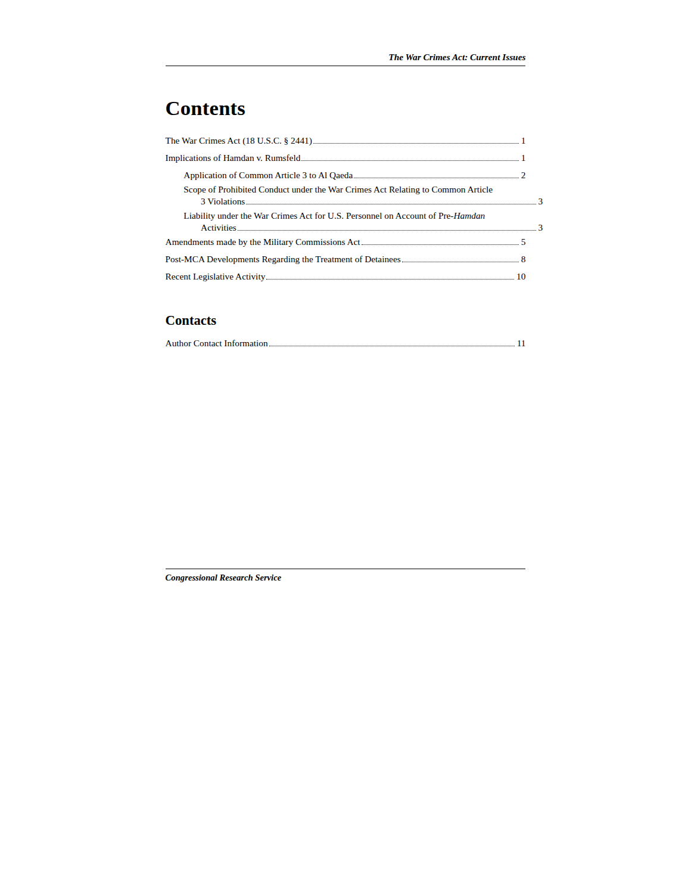The War Crimes Act: Current Issues
Contents
The War Crimes Act (18 U.S.C. § 2441) 1
Implications of Hamdan v. Rumsfeld 1
Application of Common Article 3 to Al Qaeda 2
Scope of Prohibited Conduct under the War Crimes Act Relating to Common Article 3 Violations 3
Liability under the War Crimes Act for U.S. Personnel on Account of Pre-Hamdan Activities 3
Amendments made by the Military Commissions Act 5
Post-MCA Developments Regarding the Treatment of Detainees 8
Recent Legislative Activity 10
Contacts
Author Contact Information 11
Congressional Research Service